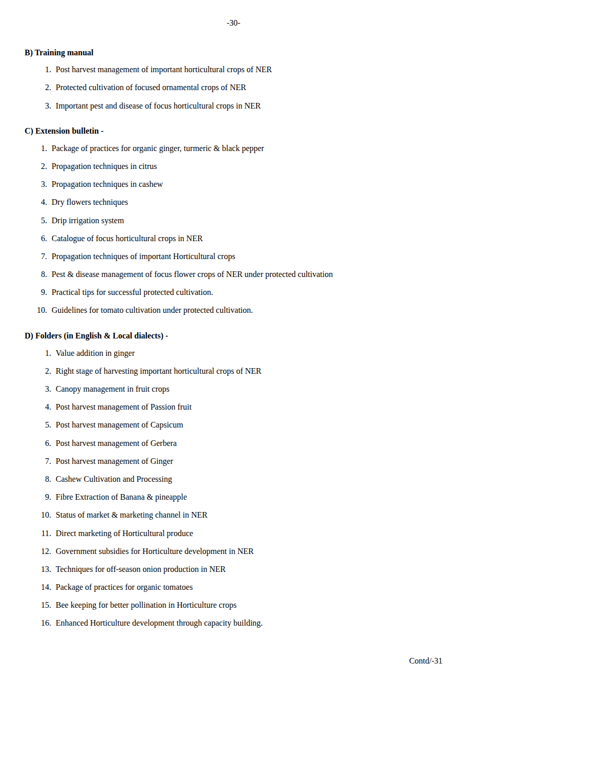-30-
B) Training manual
Post harvest management of important horticultural crops of NER
Protected cultivation of focused ornamental crops of NER
Important pest and disease of focus horticultural crops in NER
C) Extension bulletin -
Package of practices for organic ginger, turmeric & black pepper
Propagation techniques in citrus
Propagation techniques in cashew
Dry flowers techniques
Drip irrigation system
Catalogue of focus horticultural crops in NER
Propagation techniques of important Horticultural crops
Pest & disease management of focus flower crops of NER under protected cultivation
Practical tips for successful protected cultivation.
Guidelines for tomato cultivation under protected cultivation.
D) Folders (in English & Local dialects) -
Value addition in ginger
Right stage of harvesting important horticultural crops of NER
Canopy management in fruit crops
Post harvest management of Passion fruit
Post harvest management of Capsicum
Post harvest management of Gerbera
Post harvest management of Ginger
Cashew Cultivation and Processing
Fibre Extraction of Banana & pineapple
Status of market & marketing channel in NER
Direct marketing of Horticultural produce
Government subsidies for Horticulture development in NER
Techniques for off-season onion production in NER
Package of practices for organic tomatoes
Bee keeping for better pollination in Horticulture crops
Enhanced Horticulture development through capacity building.
Contd/-31